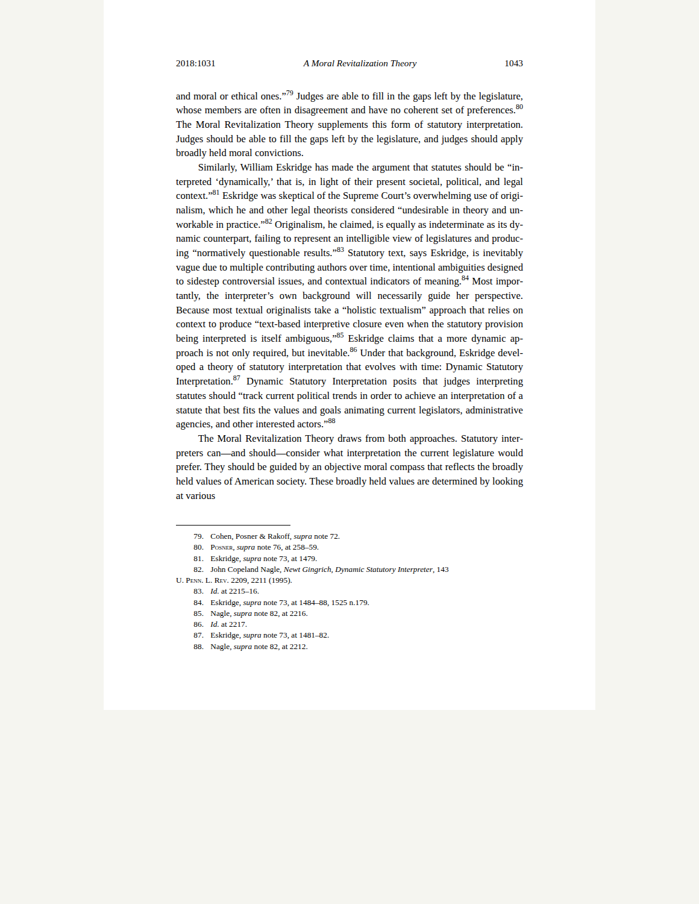2018:1031 A Moral Revitalization Theory 1043
and moral or ethical ones.”79 Judges are able to fill in the gaps left by the legislature, whose members are often in disagreement and have no coherent set of preferences.80 The Moral Revitalization Theory supplements this form of statutory interpretation. Judges should be able to fill the gaps left by the legislature, and judges should apply broadly held moral convictions.
Similarly, William Eskridge has made the argument that statutes should be “interpreted ‘dynamically,’ that is, in light of their present societal, political, and legal context.”81 Eskridge was skeptical of the Supreme Court’s overwhelming use of originalism, which he and other legal theorists considered “undesirable in theory and unworkable in practice.”82 Originalism, he claimed, is equally as indeterminate as its dynamic counterpart, failing to represent an intelligible view of legislatures and producing “normatively questionable results.”83 Statutory text, says Eskridge, is inevitably vague due to multiple contributing authors over time, intentional ambiguities designed to sidestep controversial issues, and contextual indicators of meaning.84 Most importantly, the interpreter’s own background will necessarily guide her perspective. Because most textual originalists take a “holistic textualism” approach that relies on context to produce “text-based interpretive closure even when the statutory provision being interpreted is itself ambiguous,”85 Eskridge claims that a more dynamic approach is not only required, but inevitable.86 Under that background, Eskridge developed a theory of statutory interpretation that evolves with time: Dynamic Statutory Interpretation.87 Dynamic Statutory Interpretation posits that judges interpreting statutes should “track current political trends in order to achieve an interpretation of a statute that best fits the values and goals animating current legislators, administrative agencies, and other interested actors.”88
The Moral Revitalization Theory draws from both approaches. Statutory interpreters can—and should—consider what interpretation the current legislature would prefer. They should be guided by an objective moral compass that reflects the broadly held values of American society. These broadly held values are determined by looking at various
79. Cohen, Posner & Rakoff, supra note 72.
80. Posner, supra note 76, at 258–59.
81. Eskridge, supra note 73, at 1479.
82. John Copeland Nagle, Newt Gingrich, Dynamic Statutory Interpreter, 143
U. Penn. L. Rev. 2209, 2211 (1995).
83. Id. at 2215–16.
84. Eskridge, supra note 73, at 1484–88, 1525 n.179.
85. Nagle, supra note 82, at 2216.
86. Id. at 2217.
87. Eskridge, supra note 73, at 1481–82.
88. Nagle, supra note 82, at 2212.